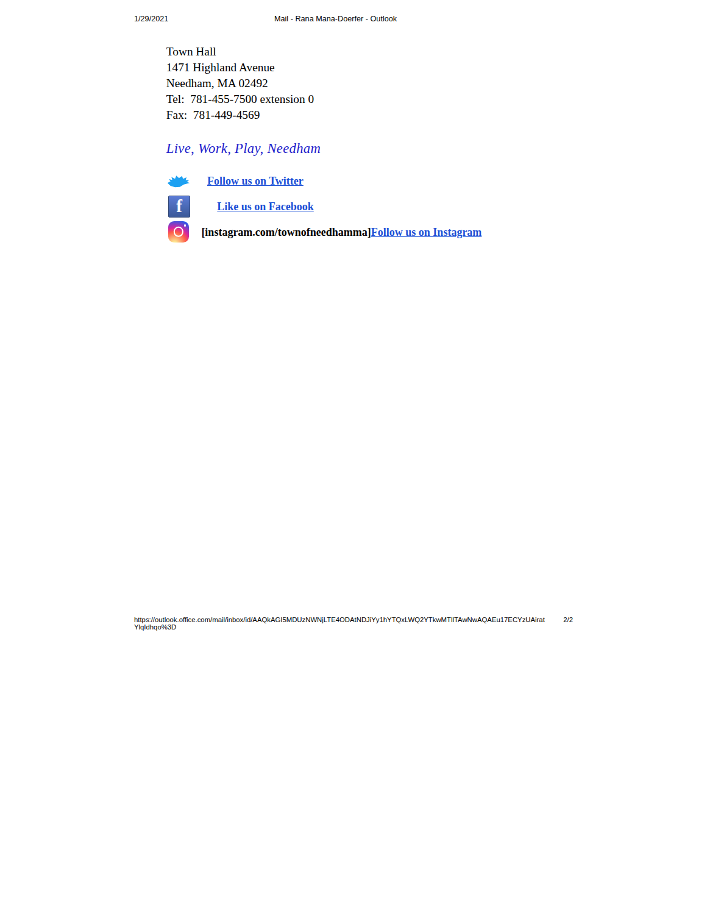1/29/2021 Mail - Rana Mana-Doerfer - Outlook
Town Hall
1471 Highland Avenue
Needham, MA 02492
Tel: 781-455-7500 extension 0
Fax: 781-449-4569
Live, Work, Play, Needham
Follow us on Twitter
Like us on Facebook
[instagram.com/townofneedhamma]Follow us on Instagram
https://outlook.office.com/mail/inbox/id/AAQkAGI5MDUzNWNjLTE4ODAtNDJiYy1hYTQxLWQ2YTkwMTllTAwNwAQAEu17ECYzUAiratYlqIdhqo%3D 2/2